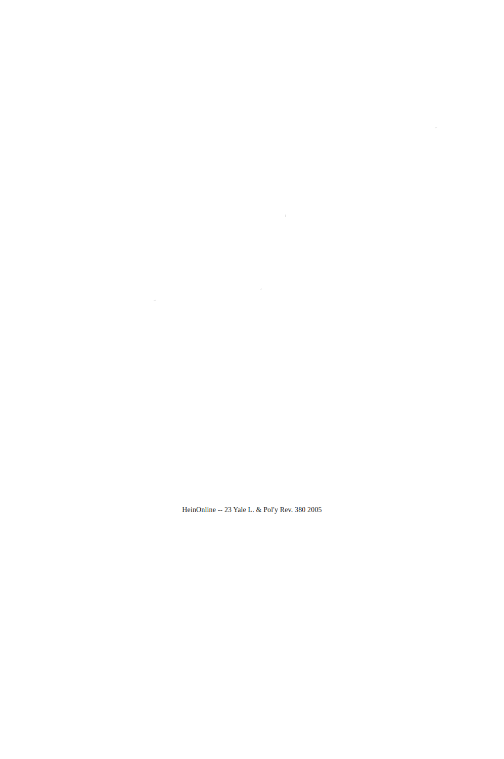HeinOnline -- 23 Yale L. & Pol'y Rev. 380 2005